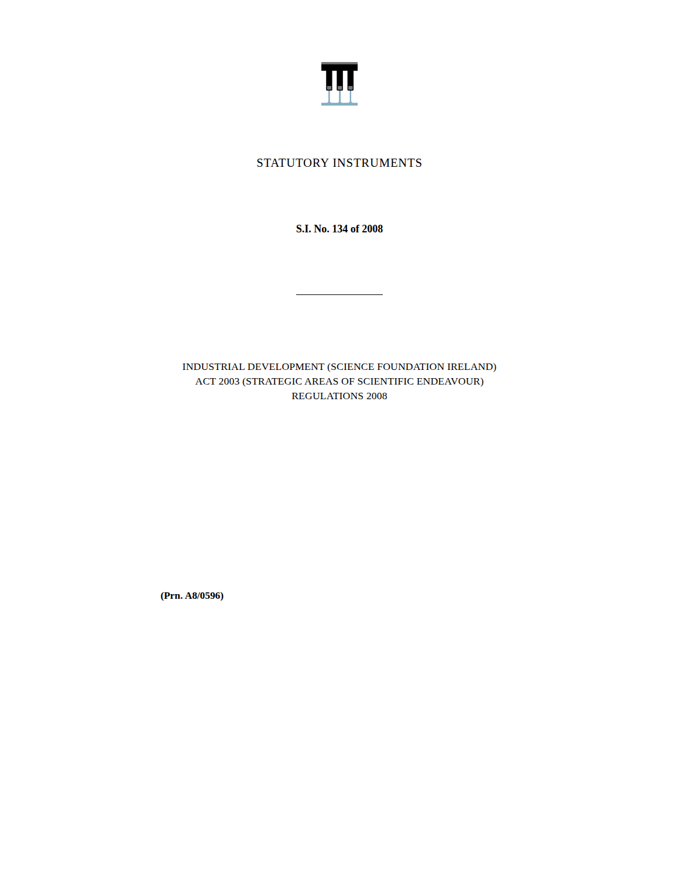STATUTORY INSTRUMENTS
S.I. No. 134 of 2008
INDUSTRIAL DEVELOPMENT (SCIENCE FOUNDATION IRELAND)
ACT 2003 (STRATEGIC AREAS OF SCIENTIFIC ENDEAVOUR)
REGULATIONS 2008
(Prn. A8/0596)